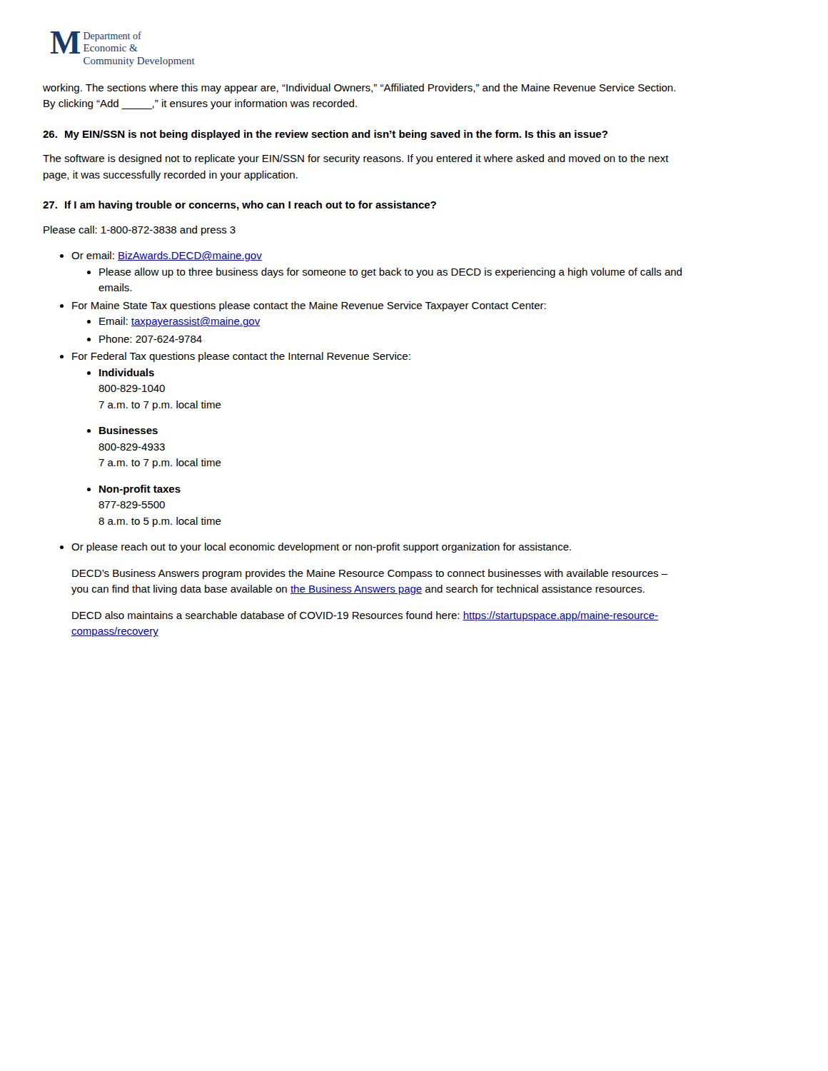M
Department of
Economic &
Community Development
working. The sections where this may appear are, “Individual Owners,” “Affiliated Providers,” and the Maine Revenue Service Section. By clicking “Add _____,” it ensures your information was recorded.
26. My EIN/SSN is not being displayed in the review section and isn’t being saved in the form. Is this an issue?
The software is designed not to replicate your EIN/SSN for security reasons. If you entered it where asked and moved on to the next page, it was successfully recorded in your application.
27. If I am having trouble or concerns, who can I reach out to for assistance?
Please call: 1-800-872-3838 and press 3
Or email: BizAwards.DECD@maine.gov
Please allow up to three business days for someone to get back to you as DECD is experiencing a high volume of calls and emails.
For Maine State Tax questions please contact the Maine Revenue Service Taxpayer Contact Center:
Email: taxpayerassist@maine.gov
Phone: 207-624-9784
For Federal Tax questions please contact the Internal Revenue Service:
Individuals 800-829-1040
7 a.m. to 7 p.m. local time
Businesses 800-829-4933
7 a.m. to 7 p.m. local time
Non-profit taxes 877-829-5500
8 a.m. to 5 p.m. local time
Or please reach out to your local economic development or non-profit support organization for assistance.
DECD’s Business Answers program provides the Maine Resource Compass to connect businesses with available resources – you can find that living data base available on the Business Answers page and search for technical assistance resources.
DECD also maintains a searchable database of COVID-19 Resources found here: https://startupspace.app/maine-resource-compass/recovery